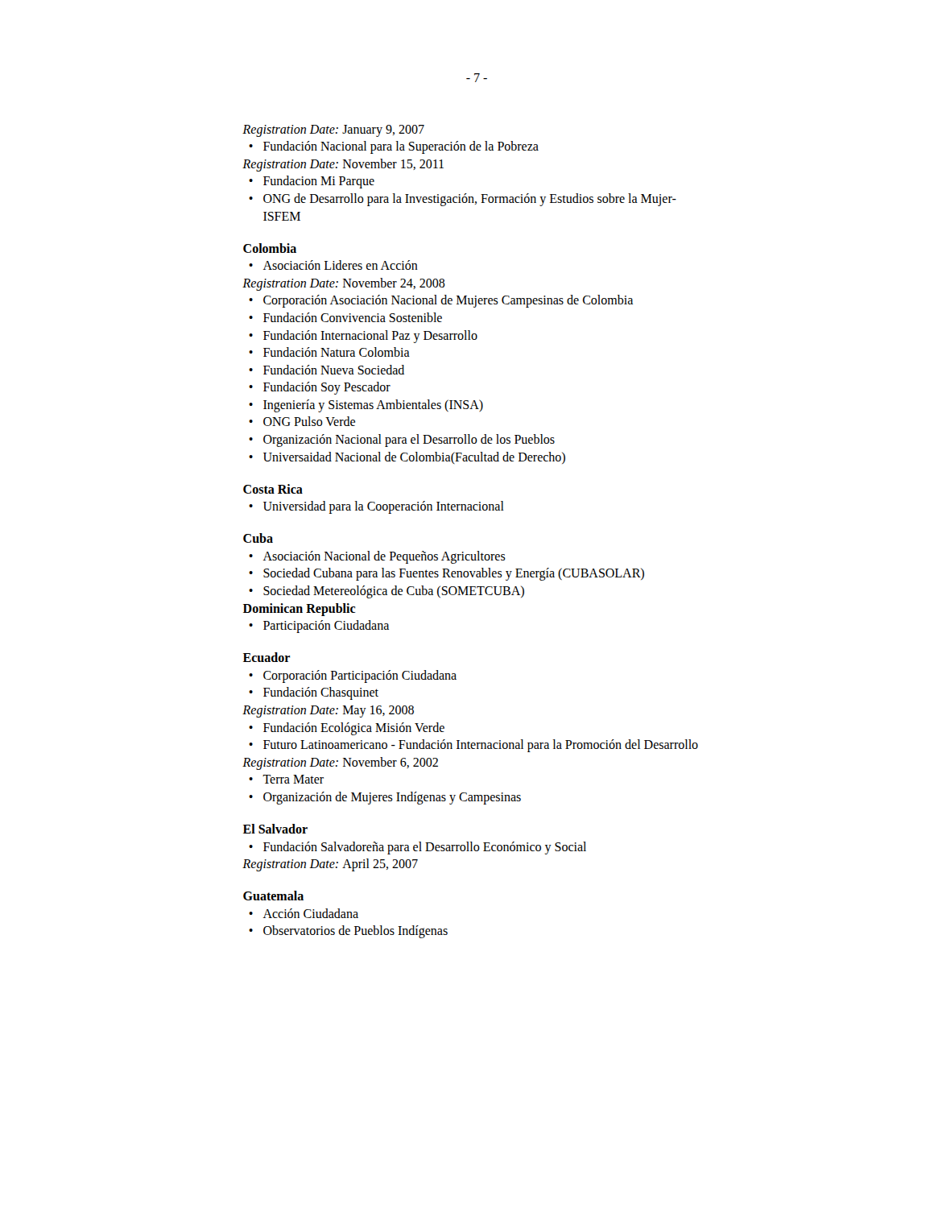- 7 -
Registration Date: January 9, 2007
Fundación Nacional para la Superación de la Pobreza
Registration Date: November 15, 2011
Fundacion Mi Parque
ONG de Desarrollo para la Investigación, Formación y Estudios sobre la Mujer-ISFEM
Colombia
Asociación Lideres en Acción
Registration Date: November 24, 2008
Corporación Asociación Nacional de Mujeres Campesinas de Colombia
Fundación Convivencia Sostenible
Fundación Internacional Paz y Desarrollo
Fundación Natura Colombia
Fundación Nueva Sociedad
Fundación Soy Pescador
Ingeniería y Sistemas Ambientales (INSA)
ONG Pulso Verde
Organización Nacional para el Desarrollo de los Pueblos
Universaidad Nacional de Colombia(Facultad de Derecho)
Costa Rica
Universidad para la Cooperación Internacional
Cuba
Asociación Nacional de Pequeños Agricultores
Sociedad Cubana para las Fuentes Renovables y Energía (CUBASOLAR)
Sociedad Metereológica de Cuba (SOMETCUBA)
Dominican Republic
Participación Ciudadana
Ecuador
Corporación Participación Ciudadana
Fundación Chasquinet
Registration Date: May 16, 2008
Fundación Ecológica Misión Verde
Futuro Latinoamericano - Fundación Internacional para la Promoción del Desarrollo
Registration Date: November 6, 2002
Terra Mater
Organización de Mujeres Indígenas y Campesinas
El Salvador
Fundación Salvadoreña para el Desarrollo Económico y Social
Registration Date: April 25, 2007
Guatemala
Acción Ciudadana
Observatorios de Pueblos Indígenas